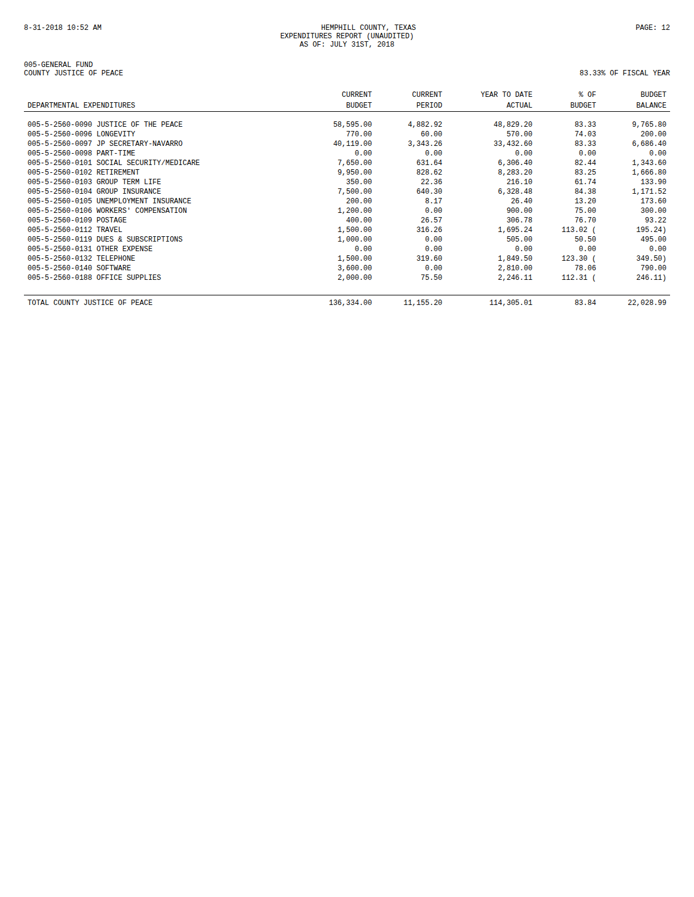8-31-2018 10:52 AM HEMPHILL COUNTY, TEXAS PAGE: 12
EXPENDITURES REPORT (UNAUDITED)
AS OF: JULY 31ST, 2018
005-GENERAL FUND
COUNTY JUSTICE OF PEACE 83.33% OF FISCAL YEAR
| | CURRENT | CURRENT | YEAR TO DATE | % OF | BUDGET |
| --- | --- | --- | --- | --- | --- |
| DEPARTMENTAL EXPENDITURES | BUDGET | PERIOD | ACTUAL | BUDGET | BALANCE |
| 005-5-2560-0090 JUSTICE OF THE PEACE | 58,595.00 | 4,882.92 | 48,829.20 | 83.33 | 9,765.80 |
| 005-5-2560-0096 LONGEVITY | 770.00 | 60.00 | 570.00 | 74.03 | 200.00 |
| 005-5-2560-0097 JP SECRETARY-NAVARRO | 40,119.00 | 3,343.26 | 33,432.60 | 83.33 | 6,686.40 |
| 005-5-2560-0098 PART-TIME | 0.00 | 0.00 | 0.00 | 0.00 | 0.00 |
| 005-5-2560-0101 SOCIAL SECURITY/MEDICARE | 7,650.00 | 631.64 | 6,306.40 | 82.44 | 1,343.60 |
| 005-5-2560-0102 RETIREMENT | 9,950.00 | 828.62 | 8,283.20 | 83.25 | 1,666.80 |
| 005-5-2560-0103 GROUP TERM LIFE | 350.00 | 22.36 | 216.10 | 61.74 | 133.90 |
| 005-5-2560-0104 GROUP INSURANCE | 7,500.00 | 640.30 | 6,328.48 | 84.38 | 1,171.52 |
| 005-5-2560-0105 UNEMPLOYMENT INSURANCE | 200.00 | 8.17 | 26.40 | 13.20 | 173.60 |
| 005-5-2560-0106 WORKERS' COMPENSATION | 1,200.00 | 0.00 | 900.00 | 75.00 | 300.00 |
| 005-5-2560-0109 POSTAGE | 400.00 | 26.57 | 306.78 | 76.70 | 93.22 |
| 005-5-2560-0112 TRAVEL | 1,500.00 | 316.26 | 1,695.24 | 113.02 ( | 195.24) |
| 005-5-2560-0119 DUES & SUBSCRIPTIONS | 1,000.00 | 0.00 | 505.00 | 50.50 | 495.00 |
| 005-5-2560-0131 OTHER EXPENSE | 0.00 | 0.00 | 0.00 | 0.00 | 0.00 |
| 005-5-2560-0132 TELEPHONE | 1,500.00 | 319.60 | 1,849.50 | 123.30 ( | 349.50) |
| 005-5-2560-0140 SOFTWARE | 3,600.00 | 0.00 | 2,810.00 | 78.06 | 790.00 |
| 005-5-2560-0188 OFFICE SUPPLIES | 2,000.00 | 75.50 | 2,246.11 | 112.31 ( | 246.11) |
| TOTAL COUNTY JUSTICE OF PEACE | 136,334.00 | 11,155.20 | 114,305.01 | 83.84 | 22,028.99 |